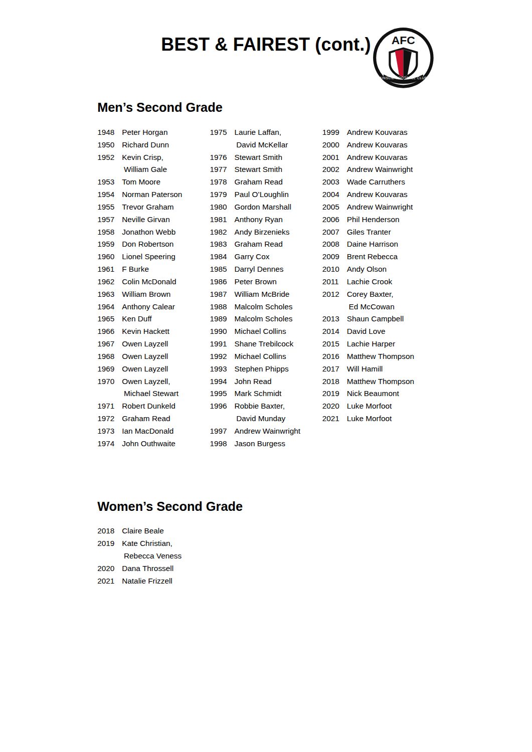BEST & FAIREST (cont.)
Ainslie Football Club AFC AINSLIE FOOTBALL CLUB
Men’s Second Grade
| 1948 | Peter Horgan |
| 1950 | Richard Dunn |
| 1952 | Kevin Crisp, |
| | William Gale |
| 1953 | Tom Moore |
| 1954 | Norman Paterson |
| 1955 | Trevor Graham |
| 1957 | Neville Girvan |
| 1958 | Jonathon Webb |
| 1959 | Don Robertson |
| 1960 | Lionel Speering |
| 1961 | F Burke |
| 1962 | Colin McDonald |
| 1963 | William Brown |
| 1964 | Anthony Calear |
| 1965 | Ken Duff |
| 1966 | Kevin Hackett |
| 1967 | Owen Layzell |
| 1968 | Owen Layzell |
| 1969 | Owen Layzell |
| 1970 | Owen Layzell, |
| | Michael Stewart |
| 1971 | Robert Dunkeld |
| 1972 | Graham Read |
| 1973 | Ian MacDonald |
| 1974 | John Outhwaite |
| 1975 | Laurie Laffan, |
| | David McKellar |
| 1976 | Stewart Smith |
| 1977 | Stewart Smith |
| 1978 | Graham Read |
| 1979 | Paul O’Loughlin |
| 1980 | Gordon Marshall |
| 1981 | Anthony Ryan |
| 1982 | Andy Birzenieks |
| 1983 | Graham Read |
| 1984 | Garry Cox |
| 1985 | Darryl Dennes |
| 1986 | Peter Brown |
| 1987 | William McBride |
| 1988 | Malcolm Scholes |
| 1989 | Malcolm Scholes |
| 1990 | Michael Collins |
| 1991 | Shane Trebilcock |
| 1992 | Michael Collins |
| 1993 | Stephen Phipps |
| 1994 | John Read |
| 1995 | Mark Schmidt |
| 1996 | Robbie Baxter, |
| | David Munday |
| 1997 | Andrew Wainwright |
| 1998 | Jason Burgess |
| 1999 | Andrew Kouvaras |
| 2000 | Andrew Kouvaras |
| 2001 | Andrew Kouvaras |
| 2002 | Andrew Wainwright |
| 2003 | Wade Carruthers |
| 2004 | Andrew Kouvaras |
| 2005 | Andrew Wainwright |
| 2006 | Phil Henderson |
| 2007 | Giles Tranter |
| 2008 | Daine Harrison |
| 2009 | Brent Rebecca |
| 2010 | Andy Olson |
| 2011 | Lachie Crook |
| 2012 | Corey Baxter, |
| | Ed McCowan |
| 2013 | Shaun Campbell |
| 2014 | David Love |
| 2015 | Lachie Harper |
| 2016 | Matthew Thompson |
| 2017 | Will Hamill |
| 2018 | Matthew Thompson |
| 2019 | Nick Beaumont |
| 2020 | Luke Morfoot |
| 2021 | Luke Morfoot |
Women’s Second Grade
| 2018 | Claire Beale |
| 2019 | Kate Christian, |
| | Rebecca Veness |
| 2020 | Dana Throssell |
| 2021 | Natalie Frizzell |